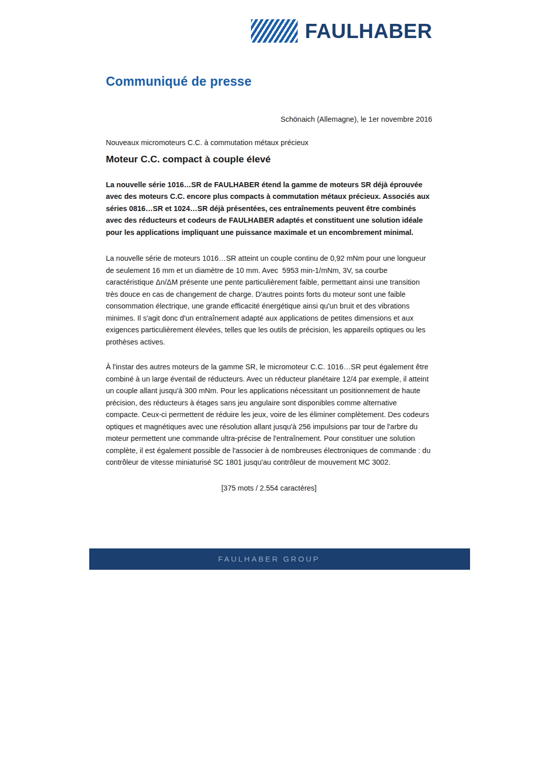FAULHABER
Communiqué de presse
Schönaich (Allemagne), le 1er novembre 2016
Nouveaux micromoteurs C.C. à commutation métaux précieux
Moteur C.C. compact à couple élevé
La nouvelle série 1016…SR de FAULHABER étend la gamme de moteurs SR déjà éprouvée avec des moteurs C.C. encore plus compacts à commutation métaux précieux. Associés aux séries 0816…SR et 1024…SR déjà présentées, ces entraînements peuvent être combinés avec des réducteurs et codeurs de FAULHABER adaptés et constituent une solution idéale pour les applications impliquant une puissance maximale et un encombrement minimal.
La nouvelle série de moteurs 1016…SR atteint un couple continu de 0,92 mNm pour une longueur de seulement 16 mm et un diamètre de 10 mm. Avec 5953 min-1/mNm, 3V, sa courbe caractéristique Δn/ΔM présente une pente particulièrement faible, permettant ainsi une transition très douce en cas de changement de charge. D'autres points forts du moteur sont une faible consommation électrique, une grande efficacité énergétique ainsi qu'un bruit et des vibrations minimes. Il s'agit donc d'un entraînement adapté aux applications de petites dimensions et aux exigences particulièrement élevées, telles que les outils de précision, les appareils optiques ou les prothèses actives.
À l'instar des autres moteurs de la gamme SR, le micromoteur C.C. 1016…SR peut également être combiné à un large éventail de réducteurs. Avec un réducteur planétaire 12/4 par exemple, il atteint un couple allant jusqu'à 300 mNm. Pour les applications nécessitant un positionnement de haute précision, des réducteurs à étages sans jeu angulaire sont disponibles comme alternative compacte. Ceux-ci permettent de réduire les jeux, voire de les éliminer complètement. Des codeurs optiques et magnétiques avec une résolution allant jusqu'à 256 impulsions par tour de l'arbre du moteur permettent une commande ultra-précise de l'entraînement. Pour constituer une solution complète, il est également possible de l'associer à de nombreuses électroniques de commande : du contrôleur de vitesse miniaturisé SC 1801 jusqu'au contrôleur de mouvement MC 3002.
[375 mots / 2.554 caractères]
Faulhaber Group